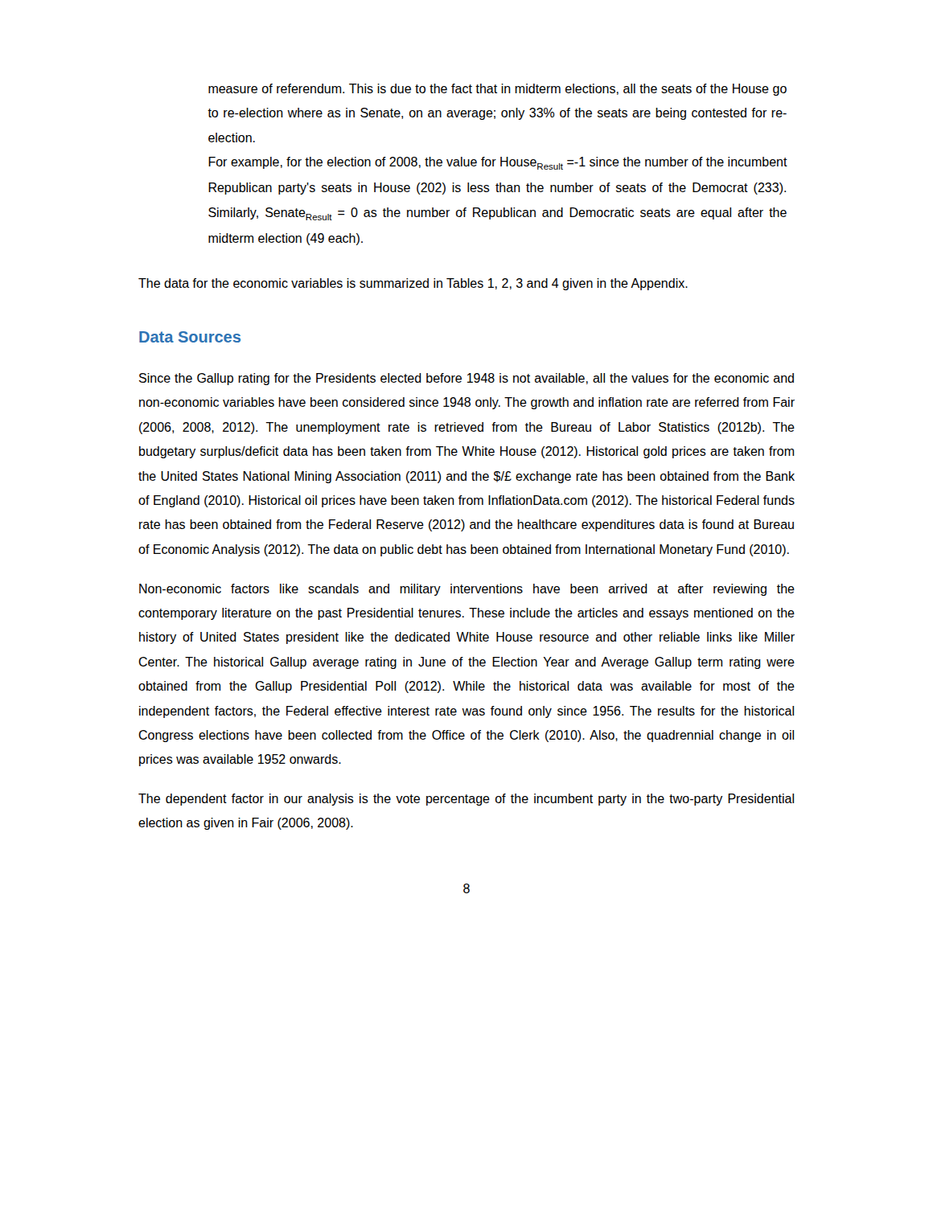measure of referendum. This is due to the fact that in midterm elections, all the seats of the House go to re-election where as in Senate, on an average; only 33% of the seats are being contested for re-election.
For example, for the election of 2008, the value for HouseResult =-1 since the number of the incumbent Republican party's seats in House (202) is less than the number of seats of the Democrat (233). Similarly, SenateResult = 0 as the number of Republican and Democratic seats are equal after the midterm election (49 each).
The data for the economic variables is summarized in Tables 1, 2, 3 and 4 given in the Appendix.
Data Sources
Since the Gallup rating for the Presidents elected before 1948 is not available, all the values for the economic and non-economic variables have been considered since 1948 only. The growth and inflation rate are referred from Fair (2006, 2008, 2012). The unemployment rate is retrieved from the Bureau of Labor Statistics (2012b). The budgetary surplus/deficit data has been taken from The White House (2012). Historical gold prices are taken from the United States National Mining Association (2011) and the $/£ exchange rate has been obtained from the Bank of England (2010). Historical oil prices have been taken from InflationData.com (2012). The historical Federal funds rate has been obtained from the Federal Reserve (2012) and the healthcare expenditures data is found at Bureau of Economic Analysis (2012). The data on public debt has been obtained from International Monetary Fund (2010).
Non-economic factors like scandals and military interventions have been arrived at after reviewing the contemporary literature on the past Presidential tenures. These include the articles and essays mentioned on the history of United States president like the dedicated White House resource and other reliable links like Miller Center. The historical Gallup average rating in June of the Election Year and Average Gallup term rating were obtained from the Gallup Presidential Poll (2012). While the historical data was available for most of the independent factors, the Federal effective interest rate was found only since 1956. The results for the historical Congress elections have been collected from the Office of the Clerk (2010). Also, the quadrennial change in oil prices was available 1952 onwards.
The dependent factor in our analysis is the vote percentage of the incumbent party in the two-party Presidential election as given in Fair (2006, 2008).
8